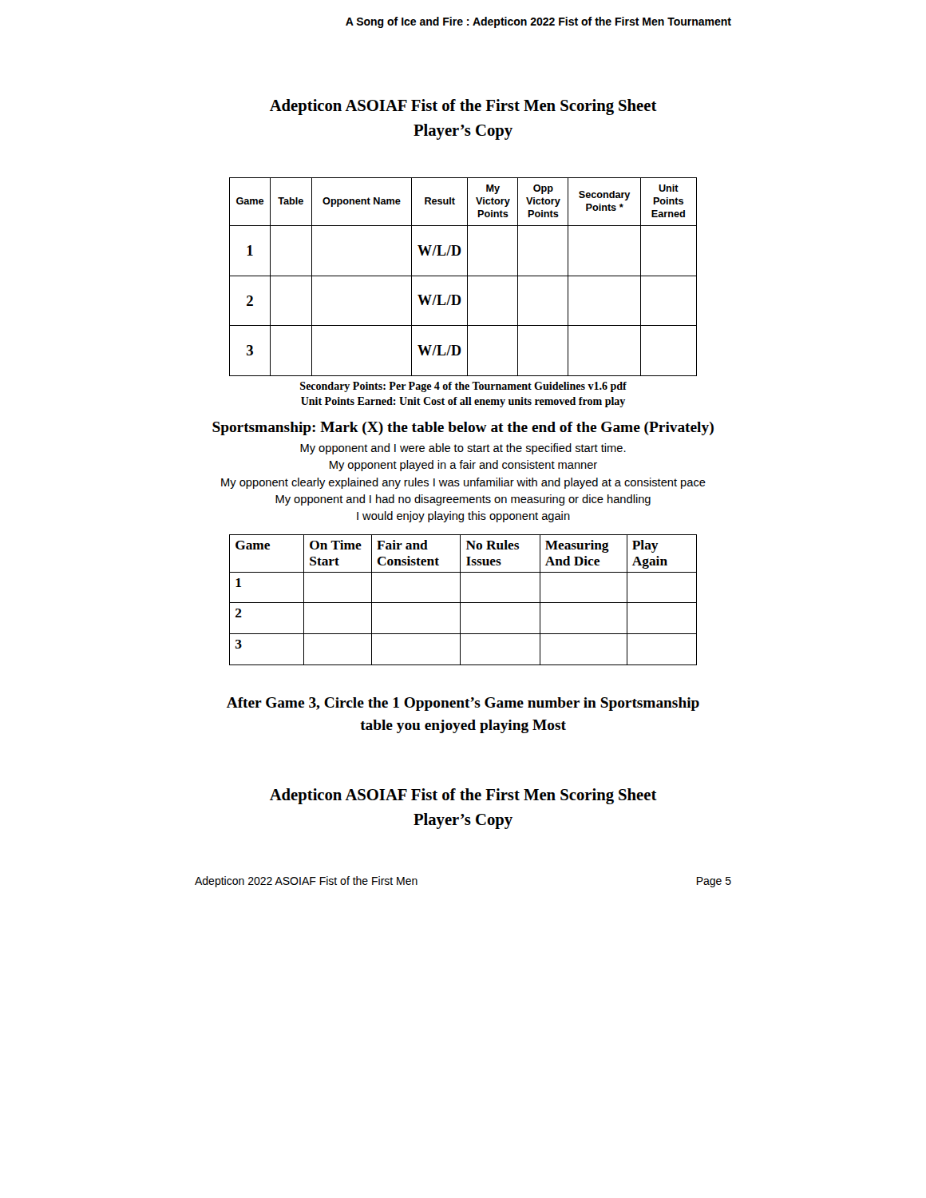A Song of Ice and Fire : Adepticon 2022 Fist of the First Men Tournament
Adepticon ASOIAF Fist of the First Men Scoring SheetPlayer’s Copy
| Game | Table | Opponent Name | Result | My Victory Points | Opp Victory Points | Secondary Points * | Unit Points Earned |
| --- | --- | --- | --- | --- | --- | --- | --- |
| 1 | | | W/L/D | | | | |
| 2 | | | W/L/D | | | | |
| 3 | | | W/L/D | | | | |
Secondary Points: Per Page 4 of the Tournament Guidelines v1.6 pdf
Unit Points Earned: Unit Cost of all enemy units removed from play
Sportsmanship: Mark (X) the table below at the end of the Game (Privately)
My opponent and I were able to start at the specified start time.
My opponent played in a fair and consistent manner
My opponent clearly explained any rules I was unfamiliar with and played at a consistent pace
My opponent and I had no disagreements on measuring or dice handling
I would enjoy playing this opponent again
| Game | On Time Start | Fair and Consistent | No Rules Issues | Measuring And Dice | Play Again |
| --- | --- | --- | --- | --- | --- |
| 1 | | | | | |
| 2 | | | | | |
| 3 | | | | | |
After Game 3, Circle the 1 Opponent’s Game number in Sportsmanship table you enjoyed playing Most
Adepticon ASOIAF Fist of the First Men Scoring SheetPlayer’s Copy
Adepticon 2022 ASOIAF Fist of the First Men Page 5